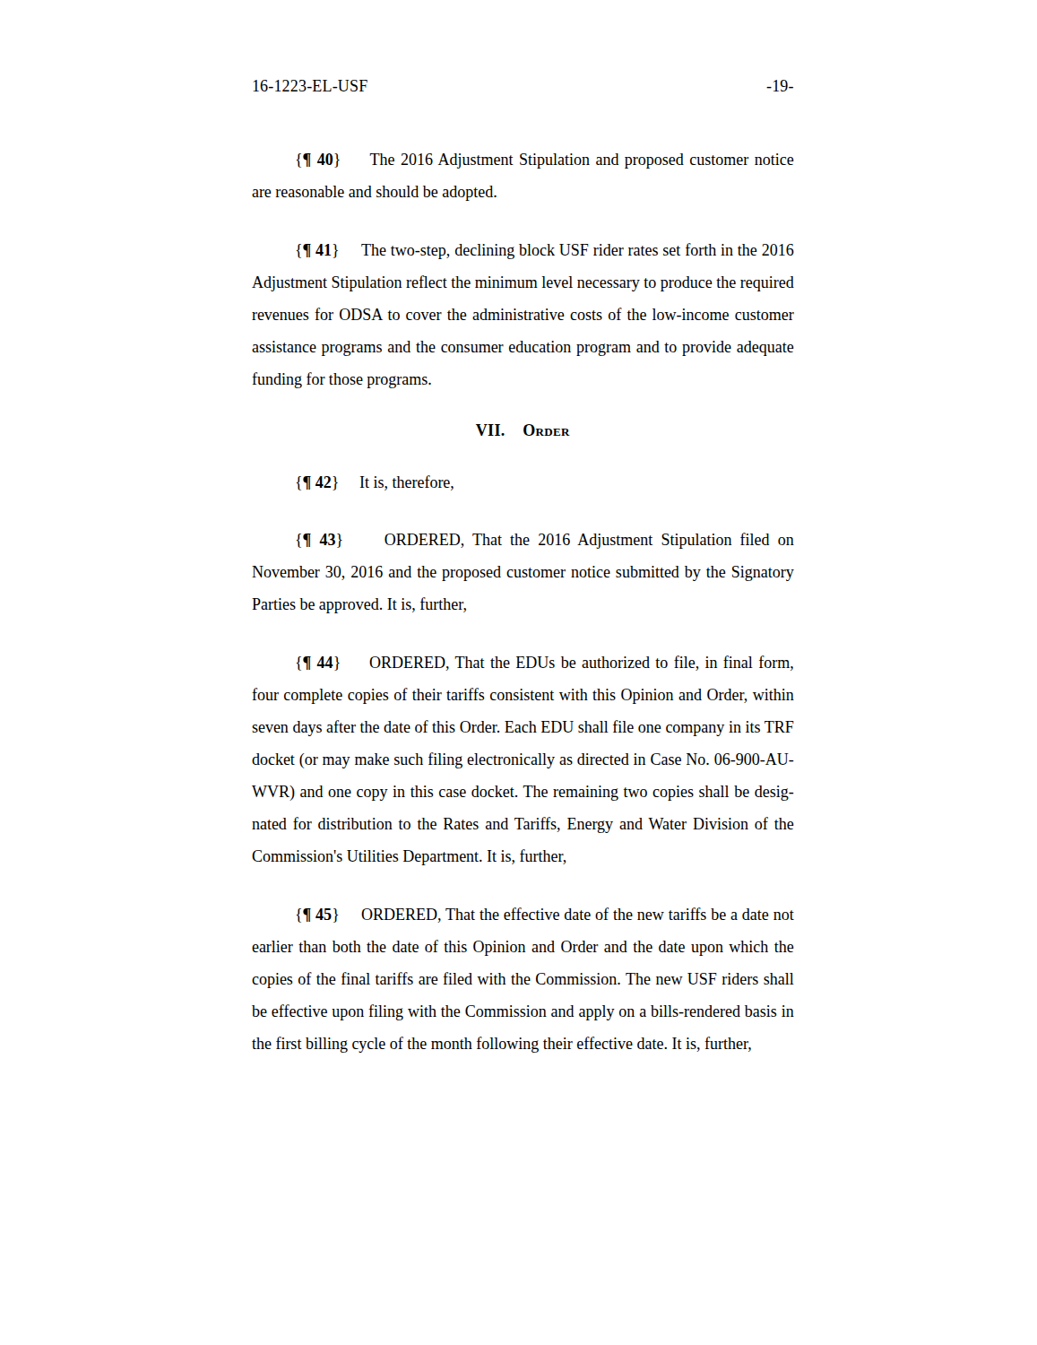16-1223-EL-USF
-19-
{¶ 40} The 2016 Adjustment Stipulation and proposed customer notice are reasonable and should be adopted.
{¶ 41} The two-step, declining block USF rider rates set forth in the 2016 Adjustment Stipulation reflect the minimum level necessary to produce the required revenues for ODSA to cover the administrative costs of the low-income customer assistance programs and the consumer education program and to provide adequate funding for those programs.
VII. Order
{¶ 42} It is, therefore,
{¶ 43} ORDERED, That the 2016 Adjustment Stipulation filed on November 30, 2016 and the proposed customer notice submitted by the Signatory Parties be approved. It is, further,
{¶ 44} ORDERED, That the EDUs be authorized to file, in final form, four complete copies of their tariffs consistent with this Opinion and Order, within seven days after the date of this Order. Each EDU shall file one company in its TRF docket (or may make such filing electronically as directed in Case No. 06-900-AU-WVR) and one copy in this case docket. The remaining two copies shall be designated for distribution to the Rates and Tariffs, Energy and Water Division of the Commission's Utilities Department. It is, further,
{¶ 45} ORDERED, That the effective date of the new tariffs be a date not earlier than both the date of this Opinion and Order and the date upon which the copies of the final tariffs are filed with the Commission. The new USF riders shall be effective upon filing with the Commission and apply on a bills-rendered basis in the first billing cycle of the month following their effective date. It is, further,